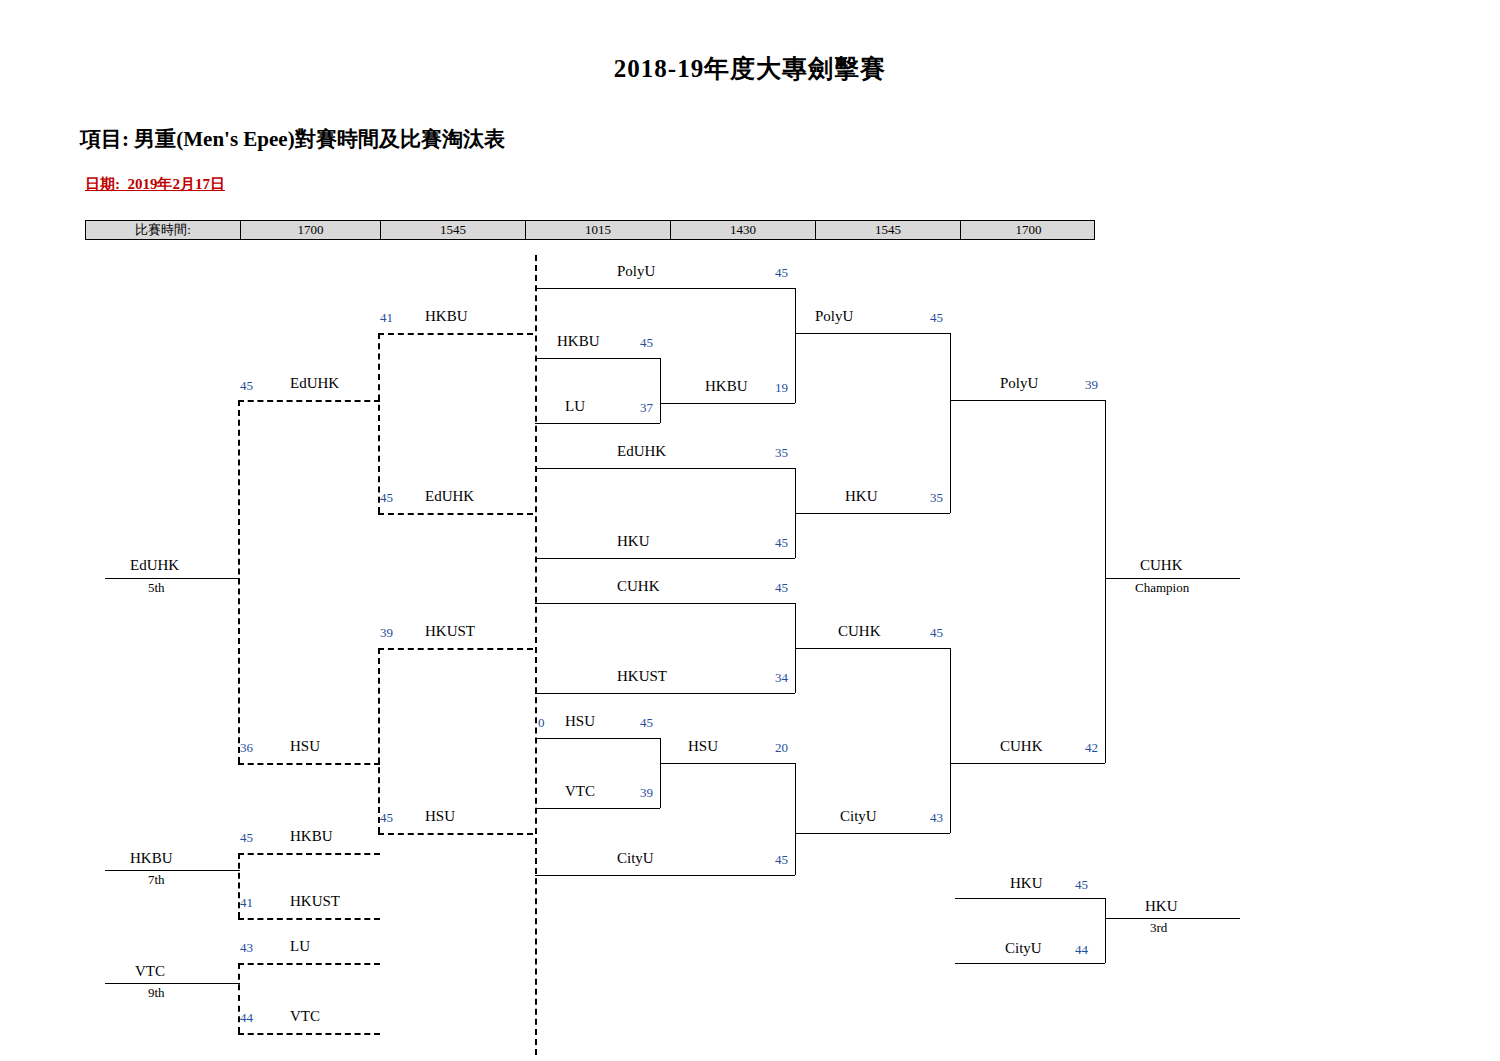2018-19年度大專劍擊賽
項目: 男重(Men's Epee)對賽時間及比賽淘汰表
日期: 2019年2月17日
比賽時間:
1700
1545
1015
1430
1545
1700
PolyU
45
HKBU
45
LU
37
HKBU
19
PolyU
45
EdUHK
35
HKU
45
HKU
35
PolyU
39
CUHK
45
HKUST
34
CUHK
45
0
HSU
45
VTC
39
HSU
20
CityU
45
CityU
43
CUHK
42
CUHK
Champion
HKU
45
CityU
44
HKU
3rd
41
HKBU
45
EdUHK
45
EdUHK
39
HKUST
45
HSU
36
HSU
EdUHK
5th
45
HKBU
41
HKUST
HKBU
7th
43
LU
44
VTC
VTC
9th